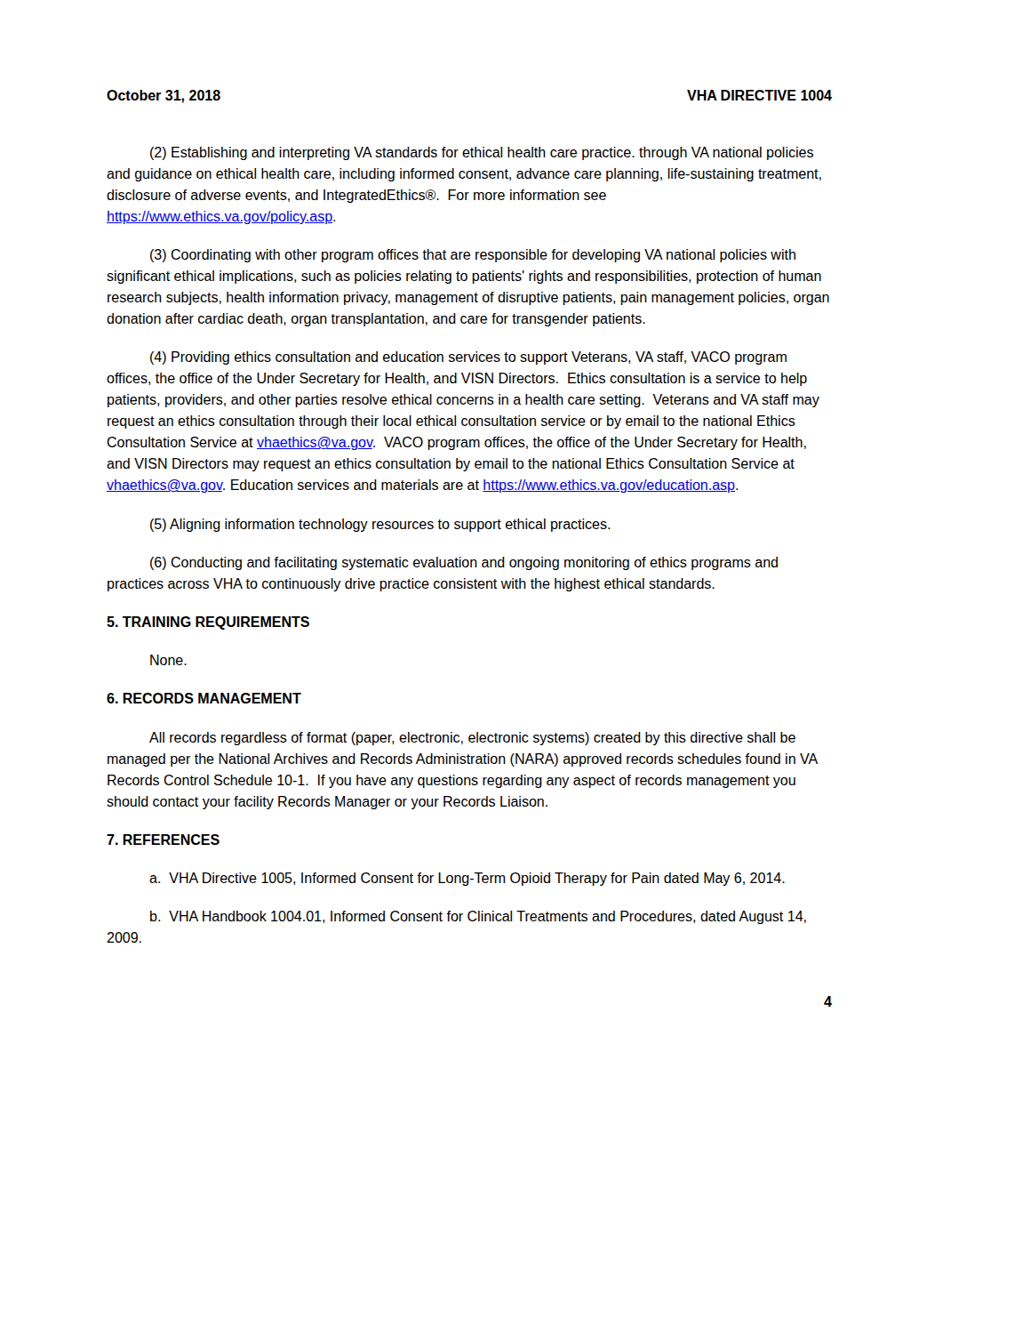October 31, 2018 VHA DIRECTIVE 1004
(2) Establishing and interpreting VA standards for ethical health care practice. through VA national policies and guidance on ethical health care, including informed consent, advance care planning, life-sustaining treatment, disclosure of adverse events, and IntegratedEthics®. For more information see https://www.ethics.va.gov/policy.asp.
(3) Coordinating with other program offices that are responsible for developing VA national policies with significant ethical implications, such as policies relating to patients' rights and responsibilities, protection of human research subjects, health information privacy, management of disruptive patients, pain management policies, organ donation after cardiac death, organ transplantation, and care for transgender patients.
(4) Providing ethics consultation and education services to support Veterans, VA staff, VACO program offices, the office of the Under Secretary for Health, and VISN Directors. Ethics consultation is a service to help patients, providers, and other parties resolve ethical concerns in a health care setting. Veterans and VA staff may request an ethics consultation through their local ethical consultation service or by email to the national Ethics Consultation Service at vhaethics@va.gov. VACO program offices, the office of the Under Secretary for Health, and VISN Directors may request an ethics consultation by email to the national Ethics Consultation Service at vhaethics@va.gov. Education services and materials are at https://www.ethics.va.gov/education.asp.
(5) Aligning information technology resources to support ethical practices.
(6) Conducting and facilitating systematic evaluation and ongoing monitoring of ethics programs and practices across VHA to continuously drive practice consistent with the highest ethical standards.
5. TRAINING REQUIREMENTS
None.
6. RECORDS MANAGEMENT
All records regardless of format (paper, electronic, electronic systems) created by this directive shall be managed per the National Archives and Records Administration (NARA) approved records schedules found in VA Records Control Schedule 10-1. If you have any questions regarding any aspect of records management you should contact your facility Records Manager or your Records Liaison.
7. REFERENCES
a. VHA Directive 1005, Informed Consent for Long-Term Opioid Therapy for Pain dated May 6, 2014.
b. VHA Handbook 1004.01, Informed Consent for Clinical Treatments and Procedures, dated August 14, 2009.
4